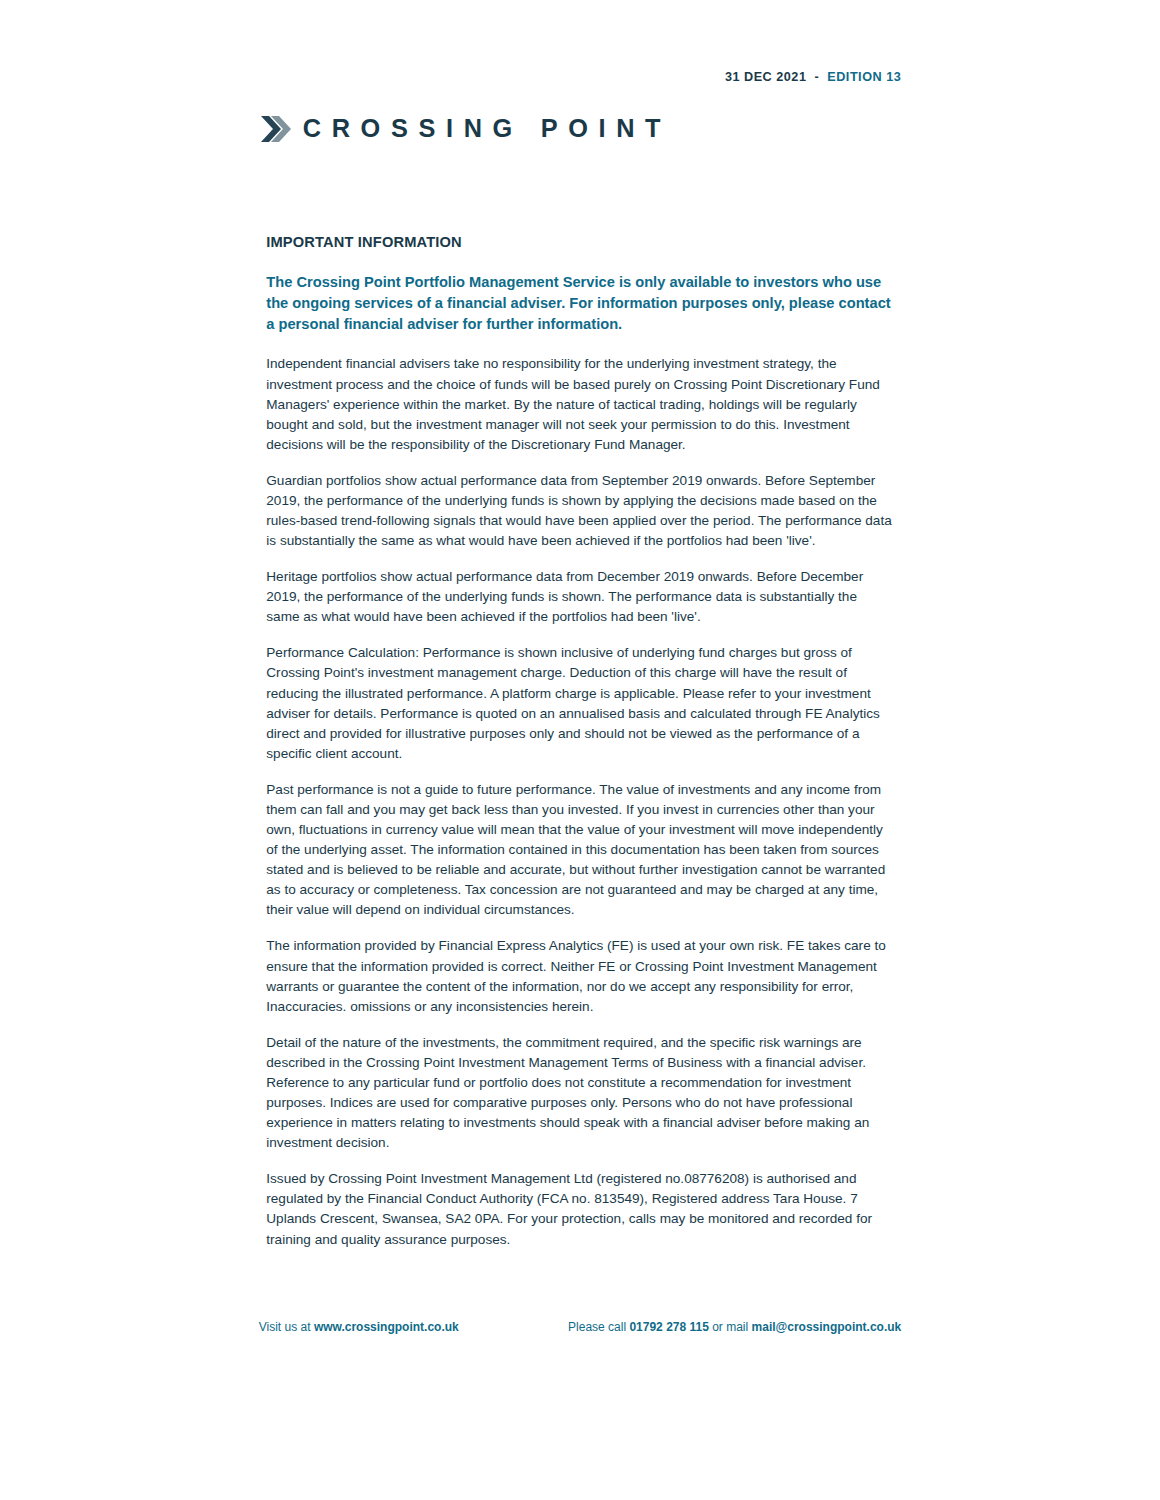31 DEC 2021 - EDITION 13
CROSSING POINT
IMPORTANT INFORMATION
The Crossing Point Portfolio Management Service is only available to investors who use the ongoing services of a financial adviser. For information purposes only, please contact a personal financial adviser for further information.
Independent financial advisers take no responsibility for the underlying investment strategy, the investment process and the choice of funds will be based purely on Crossing Point Discretionary Fund Managers' experience within the market. By the nature of tactical trading, holdings will be regularly bought and sold, but the investment manager will not seek your permission to do this. Investment decisions will be the responsibility of the Discretionary Fund Manager.
Guardian portfolios show actual performance data from September 2019 onwards. Before September 2019, the performance of the underlying funds is shown by applying the decisions made based on the rules-based trend-following signals that would have been applied over the period. The performance data is substantially the same as what would have been achieved if the portfolios had been 'live'.
Heritage portfolios show actual performance data from December 2019 onwards. Before December 2019, the performance of the underlying funds is shown. The performance data is substantially the same as what would have been achieved if the portfolios had been 'live'.
Performance Calculation: Performance is shown inclusive of underlying fund charges but gross of Crossing Point's investment management charge. Deduction of this charge will have the result of reducing the illustrated performance. A platform charge is applicable. Please refer to your investment adviser for details. Performance is quoted on an annualised basis and calculated through FE Analytics direct and provided for illustrative purposes only and should not be viewed as the performance of a specific client account.
Past performance is not a guide to future performance. The value of investments and any income from them can fall and you may get back less than you invested. If you invest in currencies other than your own, fluctuations in currency value will mean that the value of your investment will move independently of the underlying asset. The information contained in this documentation has been taken from sources stated and is believed to be reliable and accurate, but without further investigation cannot be warranted as to accuracy or completeness. Tax concession are not guaranteed and may be charged at any time, their value will depend on individual circumstances.
The information provided by Financial Express Analytics (FE) is used at your own risk. FE takes care to ensure that the information provided is correct. Neither FE or Crossing Point Investment Management warrants or guarantee the content of the information, nor do we accept any responsibility for error, Inaccuracies. omissions or any inconsistencies herein.
Detail of the nature of the investments, the commitment required, and the specific risk warnings are described in the Crossing Point Investment Management Terms of Business with a financial adviser. Reference to any particular fund or portfolio does not constitute a recommendation for investment purposes. Indices are used for comparative purposes only. Persons who do not have professional experience in matters relating to investments should speak with a financial adviser before making an investment decision.
Issued by Crossing Point Investment Management Ltd (registered no.08776208) is authorised and regulated by the Financial Conduct Authority (FCA no. 813549), Registered address Tara House. 7 Uplands Crescent, Swansea, SA2 0PA. For your protection, calls may be monitored and recorded for training and quality assurance purposes.
Visit us at www.crossingpoint.co.uk
Please call 01792 278 115 or mail mail@crossingpoint.co.uk